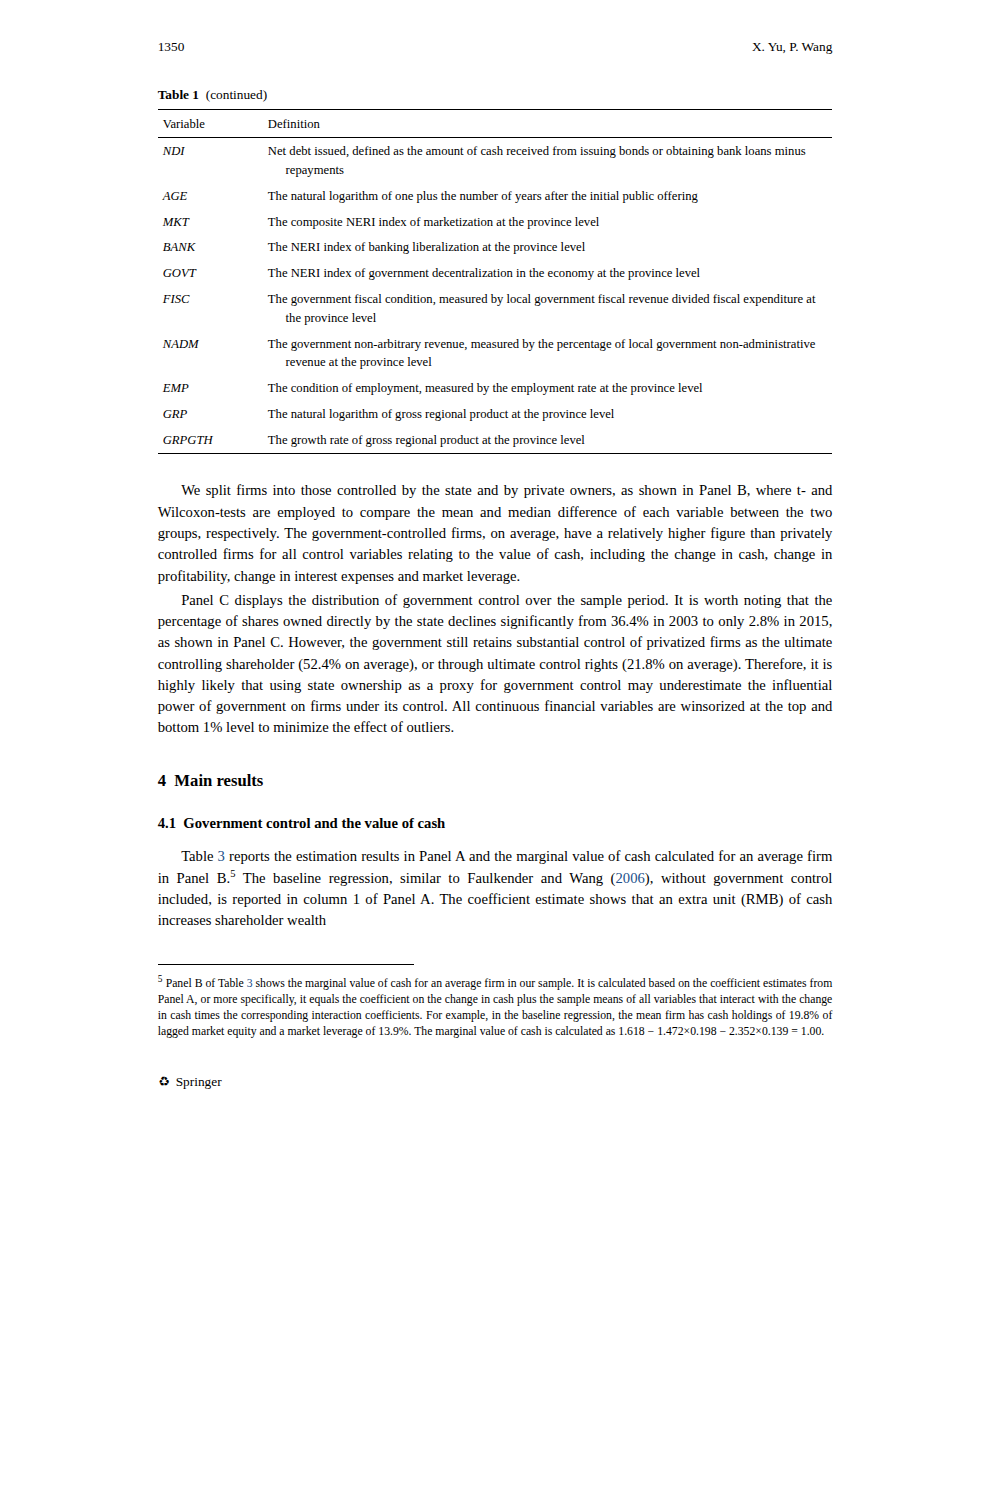1350 X. Yu, P. Wang
Table 1 (continued)
| Variable | Definition |
| --- | --- |
| NDI | Net debt issued, defined as the amount of cash received from issuing bonds or obtaining bank loans minus repayments |
| AGE | The natural logarithm of one plus the number of years after the initial public offering |
| MKT | The composite NERI index of marketization at the province level |
| BANK | The NERI index of banking liberalization at the province level |
| GOVT | The NERI index of government decentralization in the economy at the province level |
| FISC | The government fiscal condition, measured by local government fiscal revenue divided fiscal expenditure at the province level |
| NADM | The government non-arbitrary revenue, measured by the percentage of local government non-administrative revenue at the province level |
| EMP | The condition of employment, measured by the employment rate at the province level |
| GRP | The natural logarithm of gross regional product at the province level |
| GRPGTH | The growth rate of gross regional product at the province level |
We split firms into those controlled by the state and by private owners, as shown in Panel B, where t- and Wilcoxon-tests are employed to compare the mean and median difference of each variable between the two groups, respectively. The government-controlled firms, on average, have a relatively higher figure than privately controlled firms for all control variables relating to the value of cash, including the change in cash, change in profitability, change in interest expenses and market leverage.
Panel C displays the distribution of government control over the sample period. It is worth noting that the percentage of shares owned directly by the state declines significantly from 36.4% in 2003 to only 2.8% in 2015, as shown in Panel C. However, the government still retains substantial control of privatized firms as the ultimate controlling shareholder (52.4% on average), or through ultimate control rights (21.8% on average). Therefore, it is highly likely that using state ownership as a proxy for government control may underestimate the influential power of government on firms under its control. All continuous financial variables are winsorized at the top and bottom 1% level to minimize the effect of outliers.
4 Main results
4.1 Government control and the value of cash
Table 3 reports the estimation results in Panel A and the marginal value of cash calculated for an average firm in Panel B.5 The baseline regression, similar to Faulkender and Wang (2006), without government control included, is reported in column 1 of Panel A. The coefficient estimate shows that an extra unit (RMB) of cash increases shareholder wealth
5 Panel B of Table 3 shows the marginal value of cash for an average firm in our sample. It is calculated based on the coefficient estimates from Panel A, or more specifically, it equals the coefficient on the change in cash plus the sample means of all variables that interact with the change in cash times the corresponding interaction coefficients. For example, in the baseline regression, the mean firm has cash holdings of 19.8% of lagged market equity and a market leverage of 13.9%. The marginal value of cash is calculated as 1.618 − 1.472×0.198 − 2.352×0.139 = 1.00.
♻ Springer